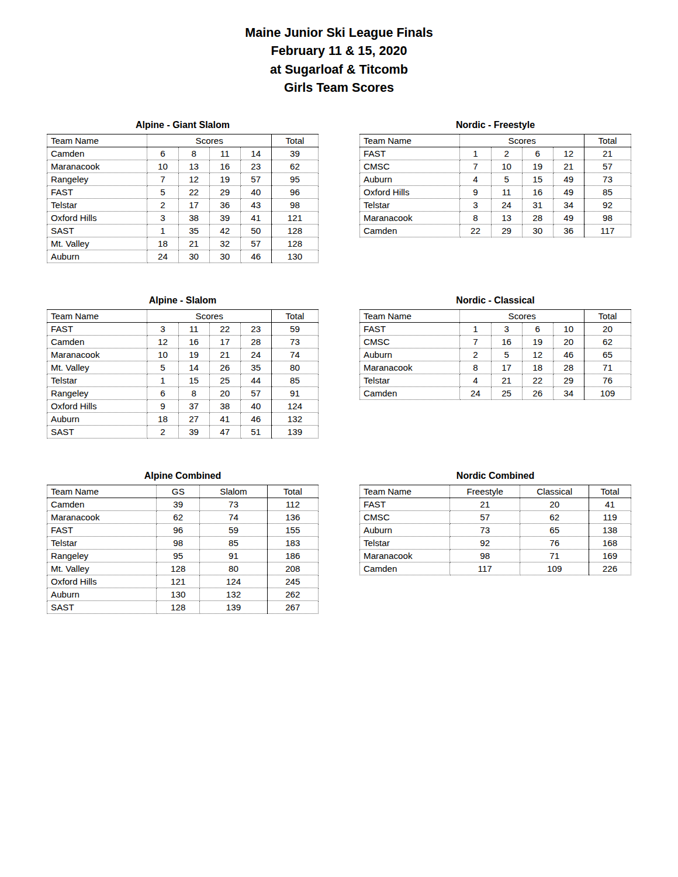Maine Junior Ski League Finals
February 11 & 15, 2020
at Sugarloaf & Titcomb
Girls Team Scores
Alpine - Giant Slalom
| Team Name | Scores | Total |
| --- | --- | --- |
| Camden | 6 | 8 | 11 | 14 | 39 |
| Maranacook | 10 | 13 | 16 | 23 | 62 |
| Rangeley | 7 | 12 | 19 | 57 | 95 |
| FAST | 5 | 22 | 29 | 40 | 96 |
| Telstar | 2 | 17 | 36 | 43 | 98 |
| Oxford Hills | 3 | 38 | 39 | 41 | 121 |
| SAST | 1 | 35 | 42 | 50 | 128 |
| Mt. Valley | 18 | 21 | 32 | 57 | 128 |
| Auburn | 24 | 30 | 30 | 46 | 130 |
Nordic - Freestyle
| Team Name | Scores | Total |
| --- | --- | --- |
| FAST | 1 | 2 | 6 | 12 | 21 |
| CMSC | 7 | 10 | 19 | 21 | 57 |
| Auburn | 4 | 5 | 15 | 49 | 73 |
| Oxford Hills | 9 | 11 | 16 | 49 | 85 |
| Telstar | 3 | 24 | 31 | 34 | 92 |
| Maranacook | 8 | 13 | 28 | 49 | 98 |
| Camden | 22 | 29 | 30 | 36 | 117 |
Alpine - Slalom
| Team Name | Scores | Total |
| --- | --- | --- |
| FAST | 3 | 11 | 22 | 23 | 59 |
| Camden | 12 | 16 | 17 | 28 | 73 |
| Maranacook | 10 | 19 | 21 | 24 | 74 |
| Mt. Valley | 5 | 14 | 26 | 35 | 80 |
| Telstar | 1 | 15 | 25 | 44 | 85 |
| Rangeley | 6 | 8 | 20 | 57 | 91 |
| Oxford Hills | 9 | 37 | 38 | 40 | 124 |
| Auburn | 18 | 27 | 41 | 46 | 132 |
| SAST | 2 | 39 | 47 | 51 | 139 |
Nordic - Classical
| Team Name | Scores | Total |
| --- | --- | --- |
| FAST | 1 | 3 | 6 | 10 | 20 |
| CMSC | 7 | 16 | 19 | 20 | 62 |
| Auburn | 2 | 5 | 12 | 46 | 65 |
| Maranacook | 8 | 17 | 18 | 28 | 71 |
| Telstar | 4 | 21 | 22 | 29 | 76 |
| Camden | 24 | 25 | 26 | 34 | 109 |
Alpine Combined
| Team Name | GS | Slalom | Total |
| --- | --- | --- | --- |
| Camden | 39 | 73 | 112 |
| Maranacook | 62 | 74 | 136 |
| FAST | 96 | 59 | 155 |
| Telstar | 98 | 85 | 183 |
| Rangeley | 95 | 91 | 186 |
| Mt. Valley | 128 | 80 | 208 |
| Oxford Hills | 121 | 124 | 245 |
| Auburn | 130 | 132 | 262 |
| SAST | 128 | 139 | 267 |
Nordic Combined
| Team Name | Freestyle | Classical | Total |
| --- | --- | --- | --- |
| FAST | 21 | 20 | 41 |
| CMSC | 57 | 62 | 119 |
| Auburn | 73 | 65 | 138 |
| Telstar | 92 | 76 | 168 |
| Maranacook | 98 | 71 | 169 |
| Camden | 117 | 109 | 226 |